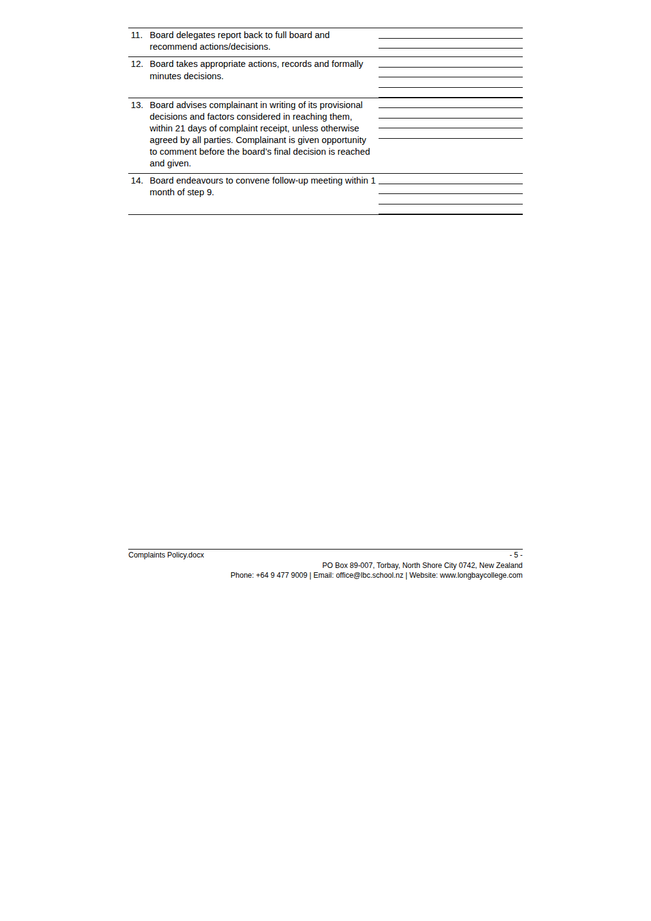| 11. Board delegates report back to full board and recommend actions/decisions. | |
| 12. Board takes appropriate actions, records and formally minutes decisions. | |
| 13. Board advises complainant in writing of its provisional decisions and factors considered in reaching them, within 21 days of complaint receipt, unless otherwise agreed by all parties. Complainant is given opportunity to comment before the board’s final decision is reached and given. | |
| 14. Board endeavours to convene follow-up meeting within 1 month of step 9. | |
Complaints Policy.docx
- 5 -
PO Box 89-007, Torbay, North Shore City 0742, New Zealand
Phone: +64 9 477 9009 | Email: office@lbc.school.nz | Website: www.longbaycollege.com